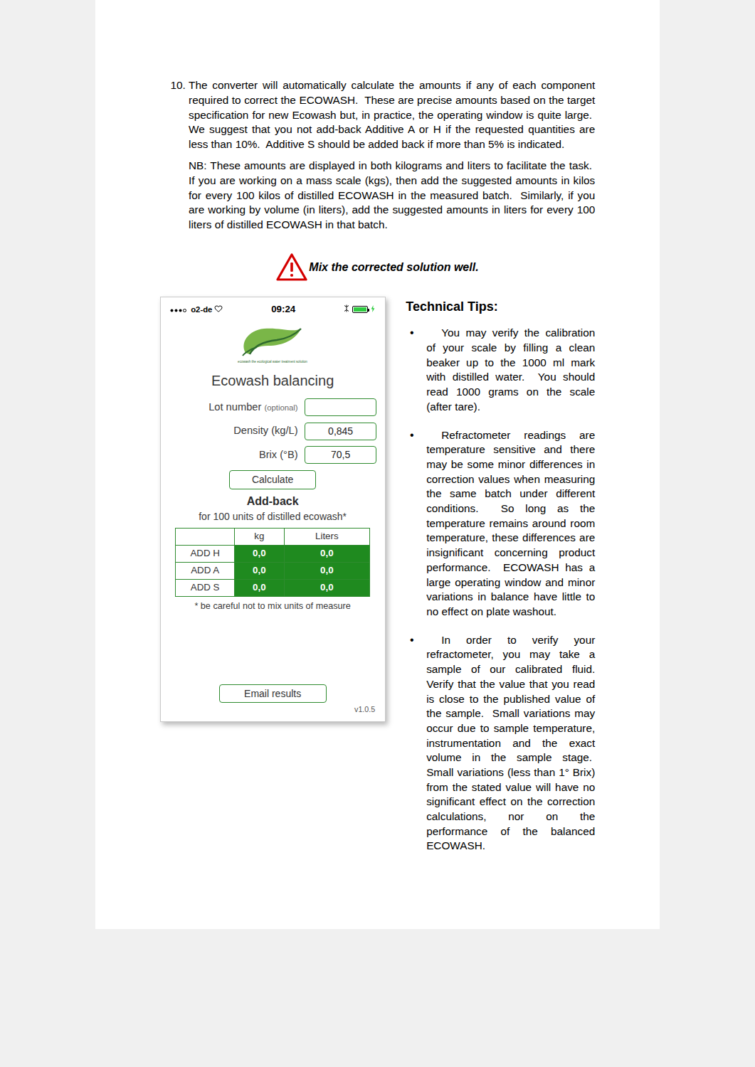The converter will automatically calculate the amounts if any of each component required to correct the ECOWASH. These are precise amounts based on the target specification for new Ecowash but, in practice, the operating window is quite large. We suggest that you not add-back Additive A or H if the requested quantities are less than 10%. Additive S should be added back if more than 5% is indicated. NB: These amounts are displayed in both kilograms and liters to facilitate the task. If you are working on a mass scale (kgs), then add the suggested amounts in kilos for every 100 kilos of distilled ECOWASH in the measured batch. Similarly, if you are working by volume (in liters), add the suggested amounts in liters for every 100 liters of distilled ECOWASH in that batch.
Mix the corrected solution well.
o2-de
09:24
ecowash the ecological water treatment solution
Ecowash balancing
Lot number (optional)
Density (kg/L)
0,845
Brix (°B)
70,5
Calculate
Add-back
for 100 units of distilled ecowash*
| | kg | Liters |
| --- | --- | --- |
| ADD H | 0,0 | 0,0 |
| ADD A | 0,0 | 0,0 |
| ADD S | 0,0 | 0,0 |
* be careful not to mix units of measure
Email results
v1.0.5
Technical Tips:
You may verify the calibration of your scale by filling a clean beaker up to the 1000 ml mark with distilled water. You should read 1000 grams on the scale (after tare).
Refractometer readings are temperature sensitive and there may be some minor differences in correction values when measuring the same batch under different conditions. So long as the temperature remains around room temperature, these differences are insignificant concerning product performance. ECOWASH has a large operating window and minor variations in balance have little to no effect on plate washout.
In order to verify your refractometer, you may take a sample of our calibrated fluid. Verify that the value that you read is close to the published value of the sample. Small variations may occur due to sample temperature, instrumentation and the exact volume in the sample stage. Small variations (less than 1° Brix) from the stated value will have no significant effect on the correction calculations, nor on the performance of the balanced ECOWASH.